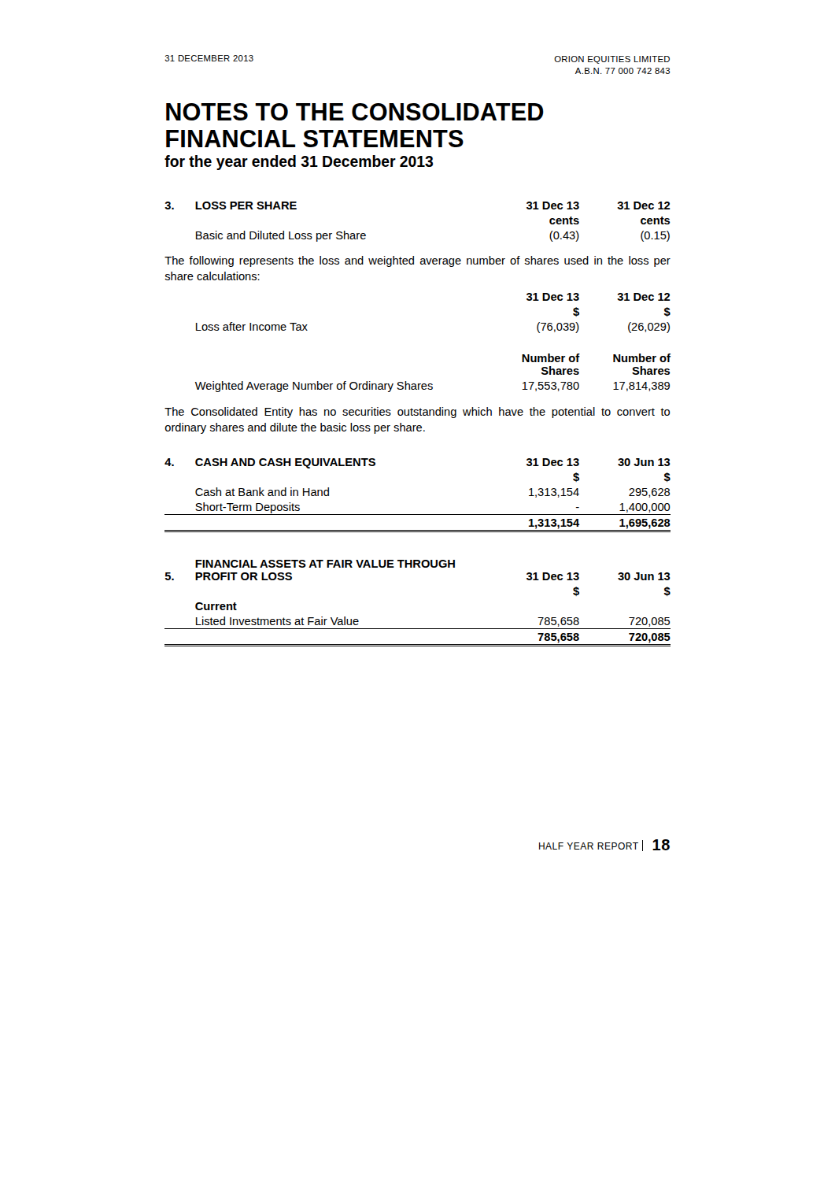31 DECEMBER 2013
ORION EQUITIES LIMITED
A.B.N. 77 000 742 843
NOTES TO THE CONSOLIDATED
FINANCIAL STATEMENTS
for the year ended 31 December 2013
| 3. | LOSS PER SHARE | 31 Dec 13 | 31 Dec 12 |
| | | cents | cents |
| | Basic and Diluted Loss per Share | (0.43) | (0.15) |
The following represents the loss and weighted average number of shares used in the loss per share calculations:
| | | 31 Dec 13 | 31 Dec 12 |
| | | $ | $ |
| | Loss after Income Tax | (76,039) | (26,029) |
| | | Number of Shares | Number of Shares |
| | Weighted Average Number of Ordinary Shares | 17,553,780 | 17,814,389 |
The Consolidated Entity has no securities outstanding which have the potential to convert to ordinary shares and dilute the basic loss per share.
| 4. | CASH AND CASH EQUIVALENTS | 31 Dec 13 | 30 Jun 13 |
| | | $ | $ |
| | Cash at Bank and in Hand | 1,313,154 | 295,628 |
| | Short-Term Deposits | - | 1,400,000 |
| | | 1,313,154 | 1,695,628 |
| 5. | FINANCIAL ASSETS AT FAIR VALUE THROUGH PROFIT OR LOSS | 31 Dec 13 | 30 Jun 13 |
| | | $ | $ |
| | Current | | |
| | Listed Investments at Fair Value | 785,658 | 720,085 |
| | | 785,658 | 720,085 |
HALF YEAR REPORT 18